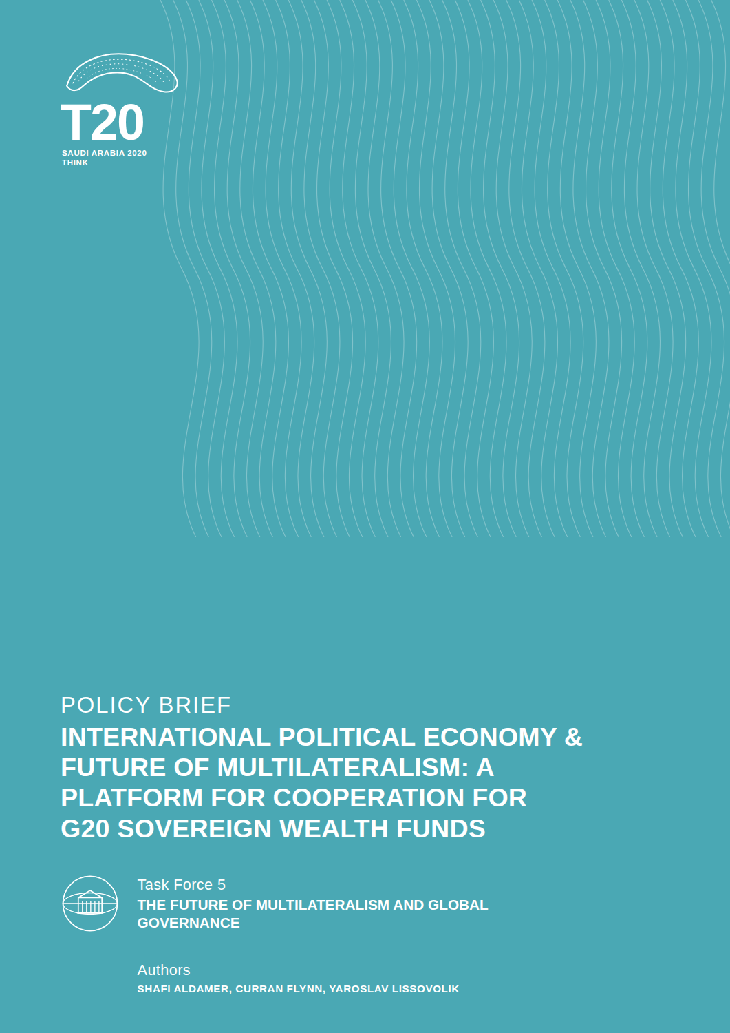T20
SAUDI ARABIA 2020 THINK
POLICY BRIEF
International Political Economy & Future of Multilateralism: A Platform for Cooperation for G20 Sovereign Wealth Funds
Task Force 5
The Future of Multilateralism and Global Governance
Authors
Shafi Aldamer, Curran Flynn, Yaroslav Lissovolik